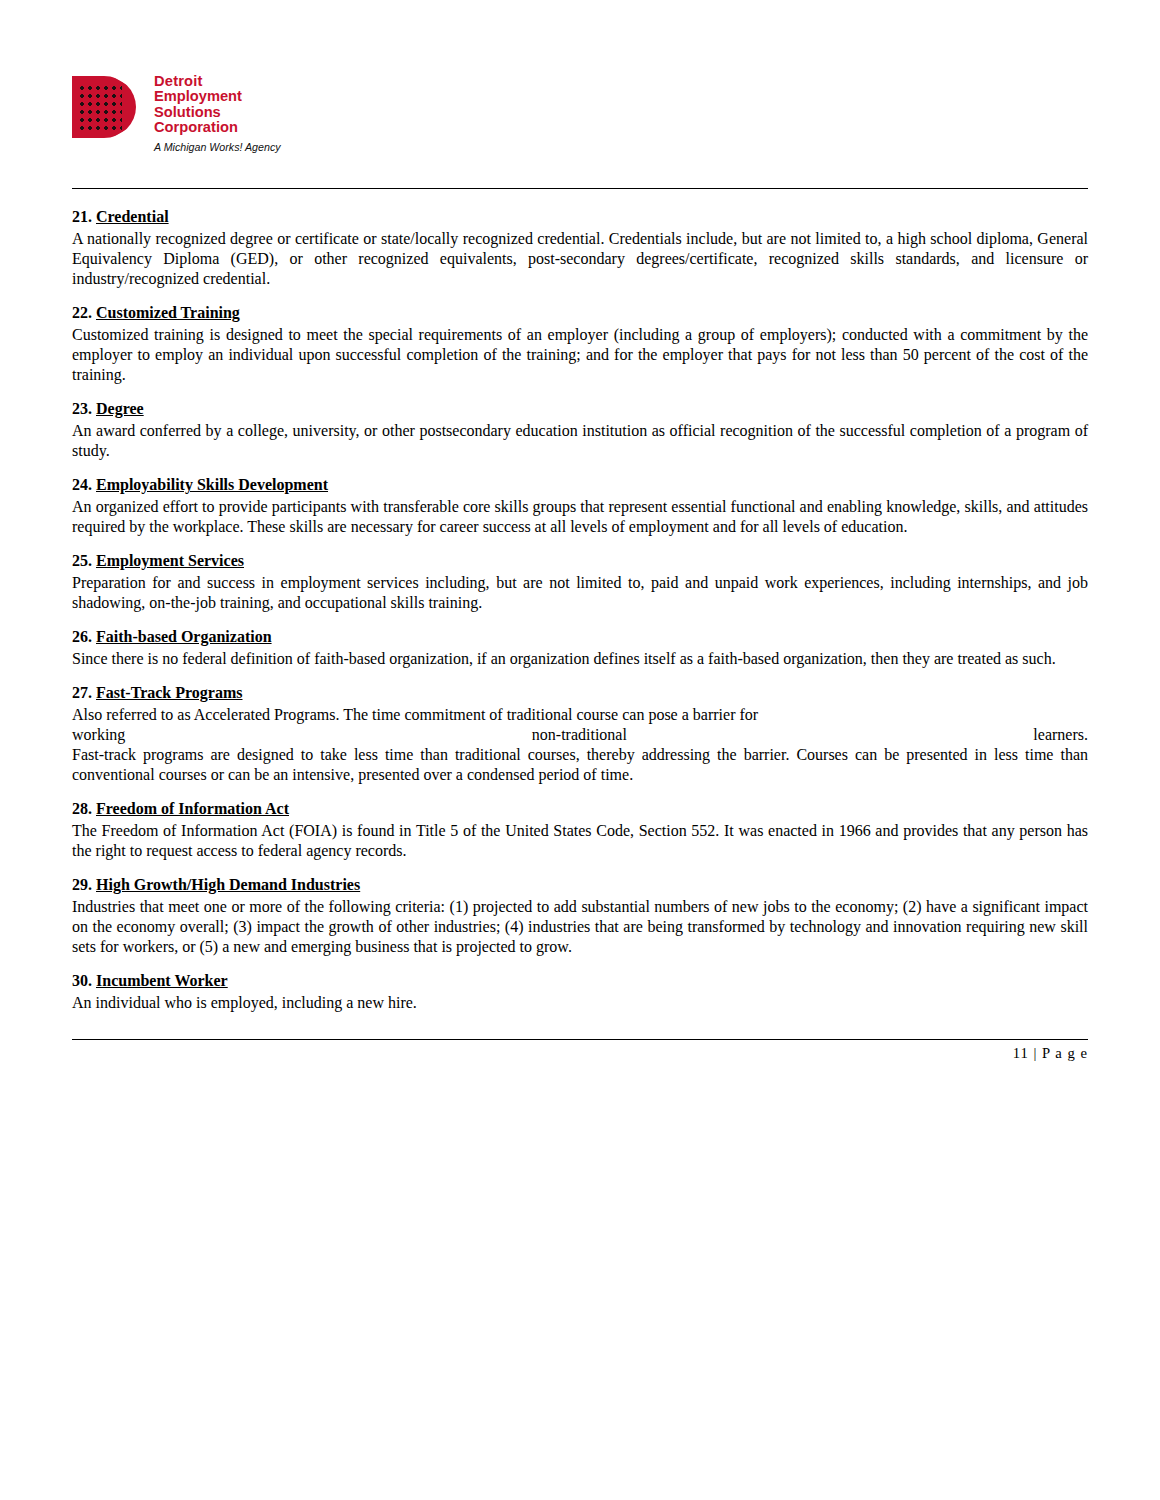Detroit
Employment
Solutions
Corporation
A Michigan Works! Agency
21. Credential
A nationally recognized degree or certificate or state/locally recognized credential. Credentials include, but are not limited to, a high school diploma, General Equivalency Diploma (GED), or other recognized equivalents, post-secondary degrees/certificate, recognized skills standards, and licensure or industry/recognized credential.
22. Customized Training
Customized training is designed to meet the special requirements of an employer (including a group of employers); conducted with a commitment by the employer to employ an individual upon successful completion of the training; and for the employer that pays for not less than 50 percent of the cost of the training.
23. Degree
An award conferred by a college, university, or other postsecondary education institution as official recognition of the successful completion of a program of study.
24. Employability Skills Development
An organized effort to provide participants with transferable core skills groups that represent essential functional and enabling knowledge, skills, and attitudes required by the workplace. These skills are necessary for career success at all levels of employment and for all levels of education.
25. Employment Services
Preparation for and success in employment services including, but are not limited to, paid and unpaid work experiences, including internships, and job shadowing, on-the-job training, and occupational skills training.
26. Faith-based Organization
Since there is no federal definition of faith-based organization, if an organization defines itself as a faith-based organization, then they are treated as such.
27. Fast-Track Programs
Also referred to as Accelerated Programs. The time commitment of traditional course can pose a barrier for
working non-traditional learners.
Fast-track programs are designed to take less time than traditional courses, thereby addressing the barrier. Courses can be presented in less time than conventional courses or can be an intensive, presented over a condensed period of time.
28. Freedom of Information Act
The Freedom of Information Act (FOIA) is found in Title 5 of the United States Code, Section 552. It was enacted in 1966 and provides that any person has the right to request access to federal agency records.
29. High Growth/High Demand Industries
Industries that meet one or more of the following criteria: (1) projected to add substantial numbers of new jobs to the economy; (2) have a significant impact on the economy overall; (3) impact the growth of other industries; (4) industries that are being transformed by technology and innovation requiring new skill sets for workers, or (5) a new and emerging business that is projected to grow.
30. Incumbent Worker
An individual who is employed, including a new hire.
11 | P a g e